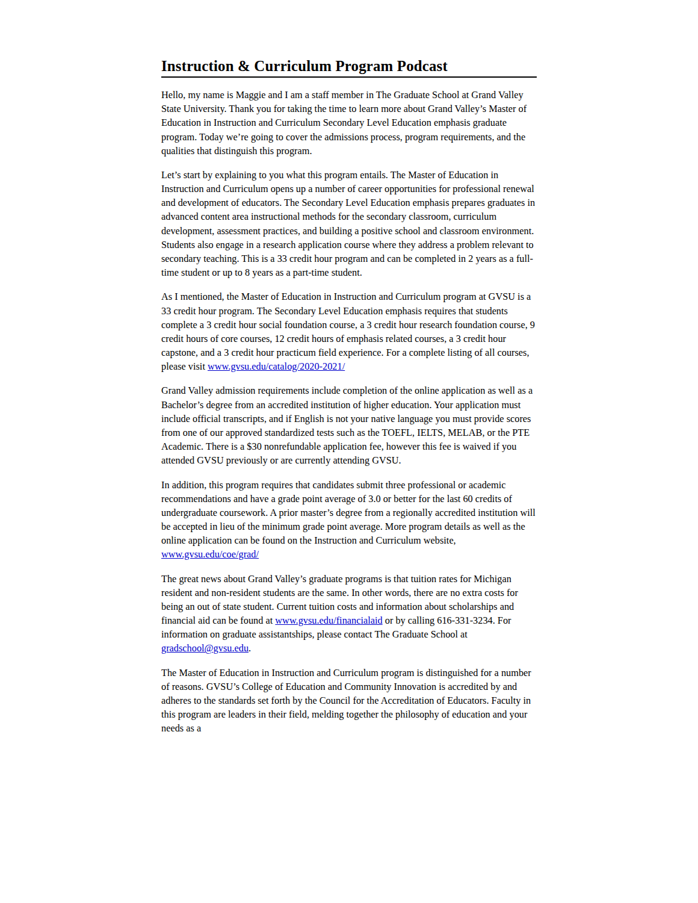Instruction & Curriculum Program Podcast
Hello, my name is Maggie and I am a staff member in The Graduate School at Grand Valley State University. Thank you for taking the time to learn more about Grand Valley’s Master of Education in Instruction and Curriculum Secondary Level Education emphasis graduate program. Today we’re going to cover the admissions process, program requirements, and the qualities that distinguish this program.
Let’s start by explaining to you what this program entails. The Master of Education in Instruction and Curriculum opens up a number of career opportunities for professional renewal and development of educators. The Secondary Level Education emphasis prepares graduates in advanced content area instructional methods for the secondary classroom, curriculum development, assessment practices, and building a positive school and classroom environment. Students also engage in a research application course where they address a problem relevant to secondary teaching. This is a 33 credit hour program and can be completed in 2 years as a full-time student or up to 8 years as a part-time student.
As I mentioned, the Master of Education in Instruction and Curriculum program at GVSU is a 33 credit hour program. The Secondary Level Education emphasis requires that students complete a 3 credit hour social foundation course, a 3 credit hour research foundation course, 9 credit hours of core courses, 12 credit hours of emphasis related courses, a 3 credit hour capstone, and a 3 credit hour practicum field experience. For a complete listing of all courses, please visit www.gvsu.edu/catalog/2020-2021/
Grand Valley admission requirements include completion of the online application as well as a Bachelor’s degree from an accredited institution of higher education. Your application must include official transcripts, and if English is not your native language you must provide scores from one of our approved standardized tests such as the TOEFL, IELTS, MELAB, or the PTE Academic. There is a $30 nonrefundable application fee, however this fee is waived if you attended GVSU previously or are currently attending GVSU.
In addition, this program requires that candidates submit three professional or academic recommendations and have a grade point average of 3.0 or better for the last 60 credits of undergraduate coursework. A prior master’s degree from a regionally accredited institution will be accepted in lieu of the minimum grade point average. More program details as well as the online application can be found on the Instruction and Curriculum website, www.gvsu.edu/coe/grad/
The great news about Grand Valley’s graduate programs is that tuition rates for Michigan resident and non-resident students are the same. In other words, there are no extra costs for being an out of state student. Current tuition costs and information about scholarships and financial aid can be found at www.gvsu.edu/financialaid or by calling 616-331-3234. For information on graduate assistantships, please contact The Graduate School at gradschool@gvsu.edu.
The Master of Education in Instruction and Curriculum program is distinguished for a number of reasons. GVSU’s College of Education and Community Innovation is accredited by and adheres to the standards set forth by the Council for the Accreditation of Educators. Faculty in this program are leaders in their field, melding together the philosophy of education and your needs as a